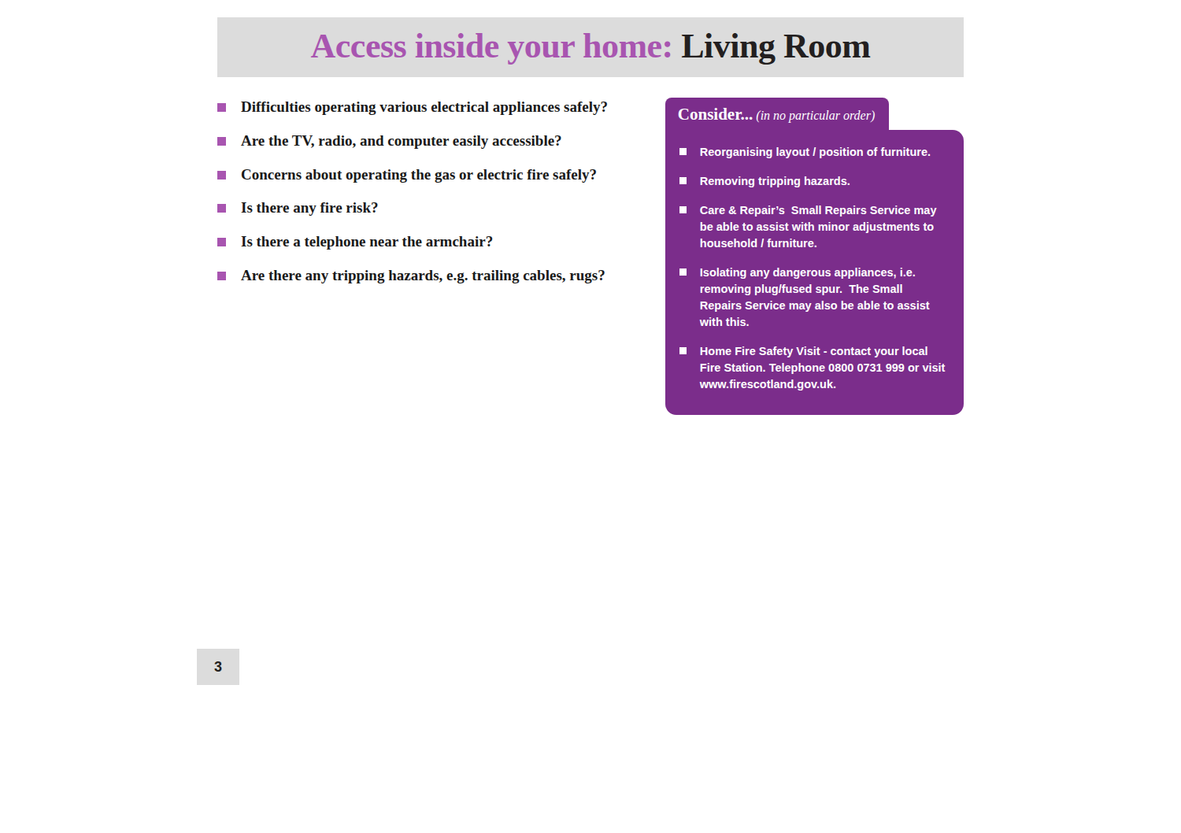Access inside your home: Living Room
Difficulties operating various electrical appliances safely?
Are the TV, radio, and computer easily accessible?
Concerns about operating the gas or electric fire safely?
Is there any fire risk?
Is there a telephone near the armchair?
Are there any tripping hazards, e.g. trailing cables, rugs?
Consider... (in no particular order)
Reorganising layout / position of furniture.
Removing tripping hazards.
Care & Repair’s Small Repairs Service may be able to assist with minor adjustments to household / furniture.
Isolating any dangerous appliances, i.e. removing plug/fused spur. The Small Repairs Service may also be able to assist with this.
Home Fire Safety Visit - contact your local Fire Station. Telephone 0800 0731 999 or visit www.firescotland.gov.uk.
3